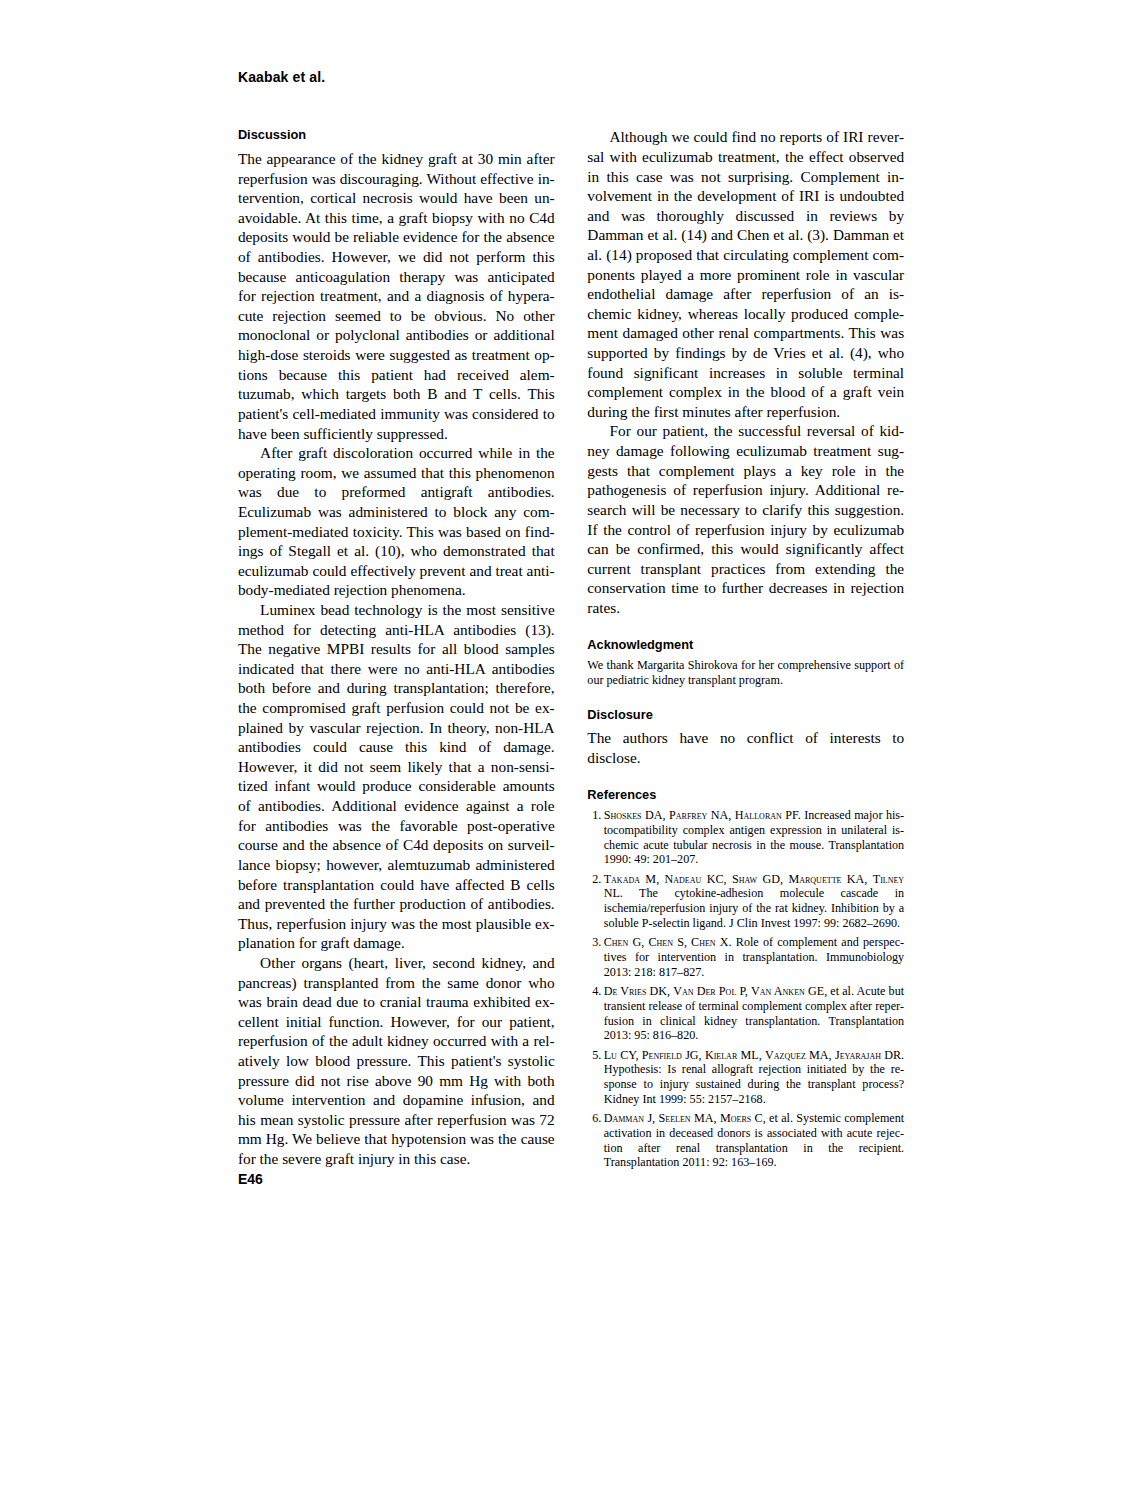Kaabak et al.
Discussion
The appearance of the kidney graft at 30 min after reperfusion was discouraging. Without effective intervention, cortical necrosis would have been unavoidable. At this time, a graft biopsy with no C4d deposits would be reliable evidence for the absence of antibodies. However, we did not perform this because anticoagulation therapy was anticipated for rejection treatment, and a diagnosis of hyperacute rejection seemed to be obvious. No other monoclonal or polyclonal antibodies or additional high-dose steroids were suggested as treatment options because this patient had received alemtuzumab, which targets both B and T cells. This patient's cell-mediated immunity was considered to have been sufficiently suppressed.
After graft discoloration occurred while in the operating room, we assumed that this phenomenon was due to preformed antigraft antibodies. Eculizumab was administered to block any complement-mediated toxicity. This was based on findings of Stegall et al. (10), who demonstrated that eculizumab could effectively prevent and treat antibody-mediated rejection phenomena.
Luminex bead technology is the most sensitive method for detecting anti-HLA antibodies (13). The negative MPBI results for all blood samples indicated that there were no anti-HLA antibodies both before and during transplantation; therefore, the compromised graft perfusion could not be explained by vascular rejection. In theory, non-HLA antibodies could cause this kind of damage. However, it did not seem likely that a non-sensitized infant would produce considerable amounts of antibodies. Additional evidence against a role for antibodies was the favorable post-operative course and the absence of C4d deposits on surveillance biopsy; however, alemtuzumab administered before transplantation could have affected B cells and prevented the further production of antibodies. Thus, reperfusion injury was the most plausible explanation for graft damage.
Other organs (heart, liver, second kidney, and pancreas) transplanted from the same donor who was brain dead due to cranial trauma exhibited excellent initial function. However, for our patient, reperfusion of the adult kidney occurred with a relatively low blood pressure. This patient's systolic pressure did not rise above 90 mm Hg with both volume intervention and dopamine infusion, and his mean systolic pressure after reperfusion was 72 mm Hg. We believe that hypotension was the cause for the severe graft injury in this case.
Although we could find no reports of IRI reversal with eculizumab treatment, the effect observed in this case was not surprising. Complement involvement in the development of IRI is undoubted and was thoroughly discussed in reviews by Damman et al. (14) and Chen et al. (3). Damman et al. (14) proposed that circulating complement components played a more prominent role in vascular endothelial damage after reperfusion of an ischemic kidney, whereas locally produced complement damaged other renal compartments. This was supported by findings by de Vries et al. (4), who found significant increases in soluble terminal complement complex in the blood of a graft vein during the first minutes after reperfusion.
For our patient, the successful reversal of kidney damage following eculizumab treatment suggests that complement plays a key role in the pathogenesis of reperfusion injury. Additional research will be necessary to clarify this suggestion. If the control of reperfusion injury by eculizumab can be confirmed, this would significantly affect current transplant practices from extending the conservation time to further decreases in rejection rates.
Acknowledgment
We thank Margarita Shirokova for her comprehensive support of our pediatric kidney transplant program.
Disclosure
The authors have no conflict of interests to disclose.
References
Shoskes DA, Parfrey NA, Halloran PF. Increased major histocompatibility complex antigen expression in unilateral ischemic acute tubular necrosis in the mouse. Transplantation 1990: 49: 201–207.
Takada M, Nadeau KC, Shaw GD, Marquette KA, Tilney NL. The cytokine-adhesion molecule cascade in ischemia/reperfusion injury of the rat kidney. Inhibition by a soluble P-selectin ligand. J Clin Invest 1997: 99: 2682–2690.
Chen G, Chen S, Chen X. Role of complement and perspectives for intervention in transplantation. Immunobiology 2013: 218: 817–827.
De Vries DK, Van Der Pol P, Van Anken GE, et al. Acute but transient release of terminal complement complex after reperfusion in clinical kidney transplantation. Transplantation 2013: 95: 816–820.
Lu CY, Penfield JG, Kielar ML, Vazquez MA, Jeyarajah DR. Hypothesis: Is renal allograft rejection initiated by the response to injury sustained during the transplant process? Kidney Int 1999: 55: 2157–2168.
Damman J, Seelen MA, Moers C, et al. Systemic complement activation in deceased donors is associated with acute rejection after renal transplantation in the recipient. Transplantation 2011: 92: 163–169.
E46